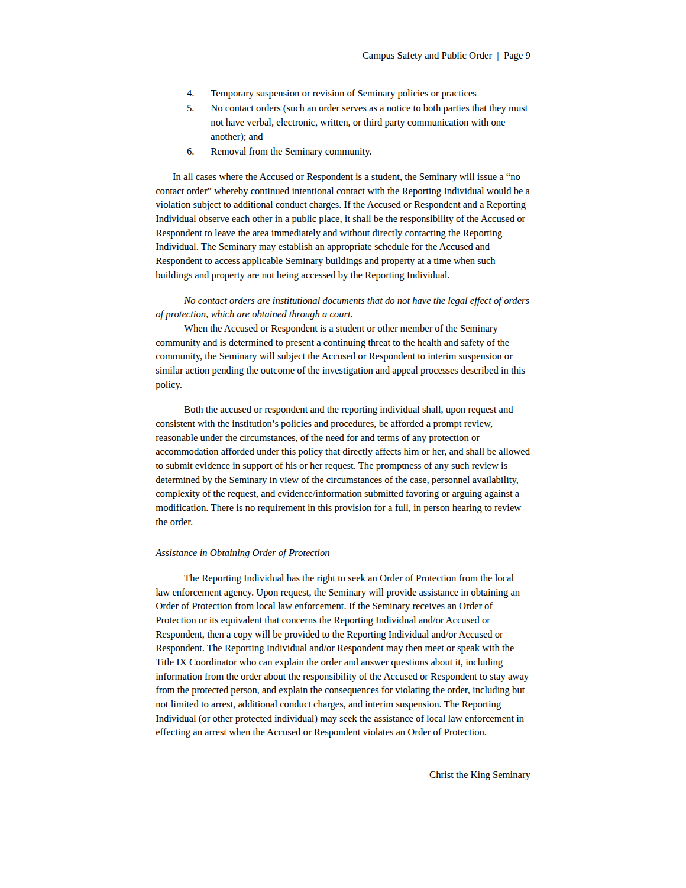Campus Safety and Public Order | Page 9
4. Temporary suspension or revision of Seminary policies or practices
5. No contact orders (such an order serves as a notice to both parties that they must not have verbal, electronic, written, or third party communication with one another); and
6. Removal from the Seminary community.
In all cases where the Accused or Respondent is a student, the Seminary will issue a “no contact order” whereby continued intentional contact with the Reporting Individual would be a violation subject to additional conduct charges. If the Accused or Respondent and a Reporting Individual observe each other in a public place, it shall be the responsibility of the Accused or Respondent to leave the area immediately and without directly contacting the Reporting Individual. The Seminary may establish an appropriate schedule for the Accused and Respondent to access applicable Seminary buildings and property at a time when such buildings and property are not being accessed by the Reporting Individual.
No contact orders are institutional documents that do not have the legal effect of orders of protection, which are obtained through a court.
When the Accused or Respondent is a student or other member of the Seminary community and is determined to present a continuing threat to the health and safety of the community, the Seminary will subject the Accused or Respondent to interim suspension or similar action pending the outcome of the investigation and appeal processes described in this policy.
Both the accused or respondent and the reporting individual shall, upon request and consistent with the institution’s policies and procedures, be afforded a prompt review, reasonable under the circumstances, of the need for and terms of any protection or accommodation afforded under this policy that directly affects him or her, and shall be allowed to submit evidence in support of his or her request. The promptness of any such review is determined by the Seminary in view of the circumstances of the case, personnel availability, complexity of the request, and evidence/information submitted favoring or arguing against a modification. There is no requirement in this provision for a full, in person hearing to review the order.
Assistance in Obtaining Order of Protection
The Reporting Individual has the right to seek an Order of Protection from the local law enforcement agency. Upon request, the Seminary will provide assistance in obtaining an Order of Protection from local law enforcement. If the Seminary receives an Order of Protection or its equivalent that concerns the Reporting Individual and/or Accused or Respondent, then a copy will be provided to the Reporting Individual and/or Accused or Respondent. The Reporting Individual and/or Respondent may then meet or speak with the Title IX Coordinator who can explain the order and answer questions about it, including information from the order about the responsibility of the Accused or Respondent to stay away from the protected person, and explain the consequences for violating the order, including but not limited to arrest, additional conduct charges, and interim suspension. The Reporting Individual (or other protected individual) may seek the assistance of local law enforcement in effecting an arrest when the Accused or Respondent violates an Order of Protection.
Christ the King Seminary